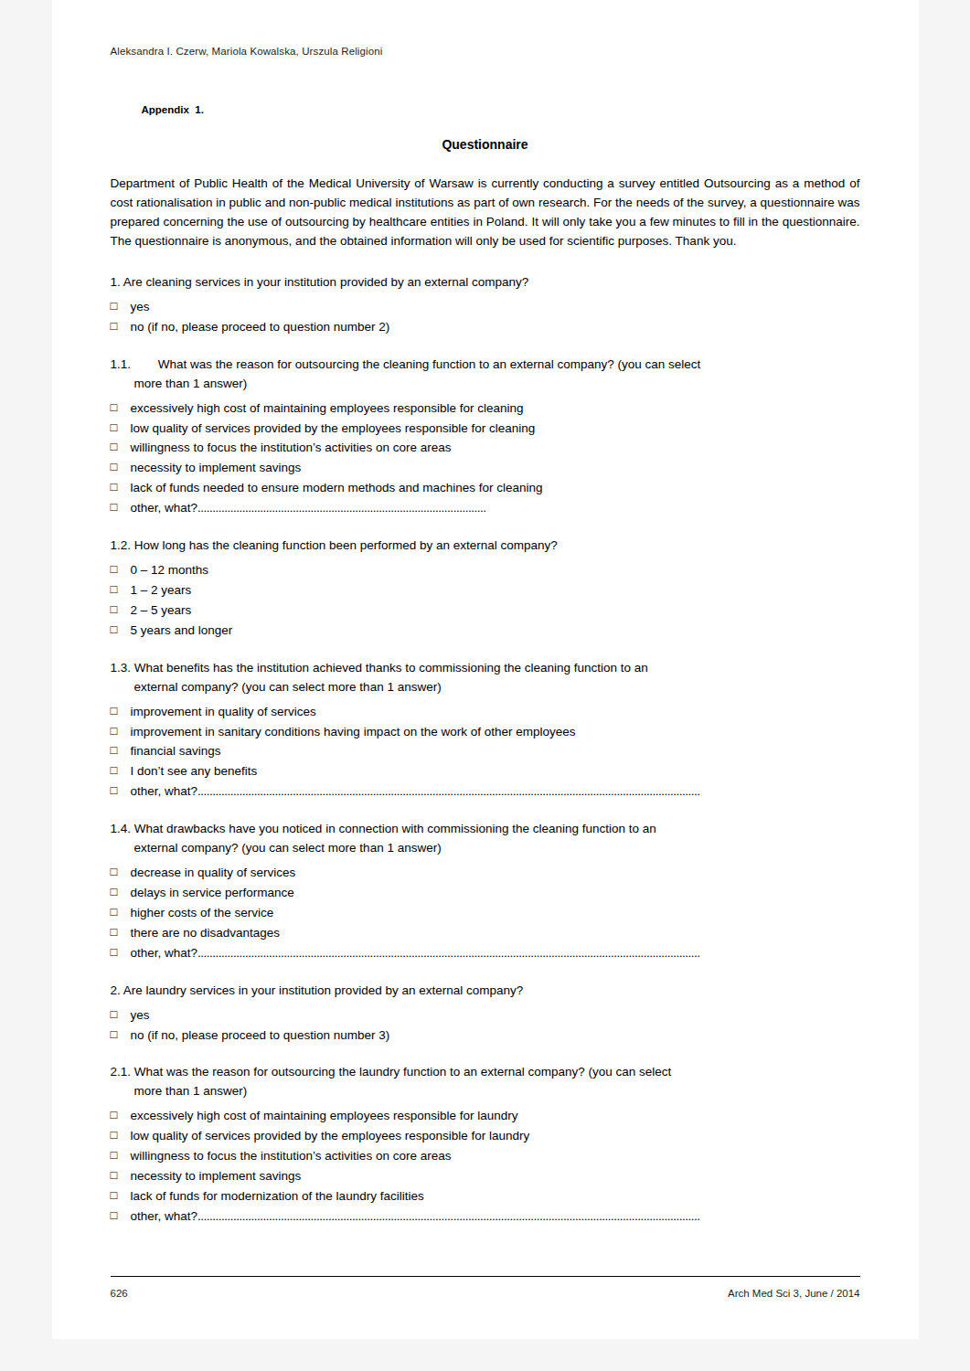Aleksandra I. Czerw, Mariola Kowalska, Urszula Religioni
Appendix 1.
Questionnaire
Department of Public Health of the Medical University of Warsaw is currently conducting a survey entitled Outsourcing as a method of cost rationalisation in public and non-public medical institutions as part of own research. For the needs of the survey, a questionnaire was prepared concerning the use of outsourcing by healthcare entities in Poland. It will only take you a few minutes to fill in the questionnaire. The questionnaire is anonymous, and the obtained information will only be used for scientific purposes. Thank you.
1. Are cleaning services in your institution provided by an external company?
yes
no (if no, please proceed to question number 2)
1.1. What was the reason for outsourcing the cleaning function to an external company? (you can select
more than 1 answer)
excessively high cost of maintaining employees responsible for cleaning
low quality of services provided by the employees responsible for cleaning
willingness to focus the institution’s activities on core areas
necessity to implement savings
lack of funds needed to ensure modern methods and machines for cleaning
other, what?.................................................................................................
1.2. How long has the cleaning function been performed by an external company?
0 – 12 months
1 – 2 years
2 – 5 years
5 years and longer
1.3. What benefits has the institution achieved thanks to commissioning the cleaning function to an
external company? (you can select more than 1 answer)
improvement in quality of services
improvement in sanitary conditions having impact on the work of other employees
financial savings
I don’t see any benefits
other, what?.........................................................................................................................................................................
1.4. What drawbacks have you noticed in connection with commissioning the cleaning function to an
external company? (you can select more than 1 answer)
decrease in quality of services
delays in service performance
higher costs of the service
there are no disadvantages
other, what?.........................................................................................................................................................................
2. Are laundry services in your institution provided by an external company?
yes
no (if no, please proceed to question number 3)
2.1. What was the reason for outsourcing the laundry function to an external company? (you can select
more than 1 answer)
excessively high cost of maintaining employees responsible for laundry
low quality of services provided by the employees responsible for laundry
willingness to focus the institution’s activities on core areas
necessity to implement savings
lack of funds for modernization of the laundry facilities
other, what?.........................................................................................................................................................................
626 Arch Med Sci 3, June / 2014